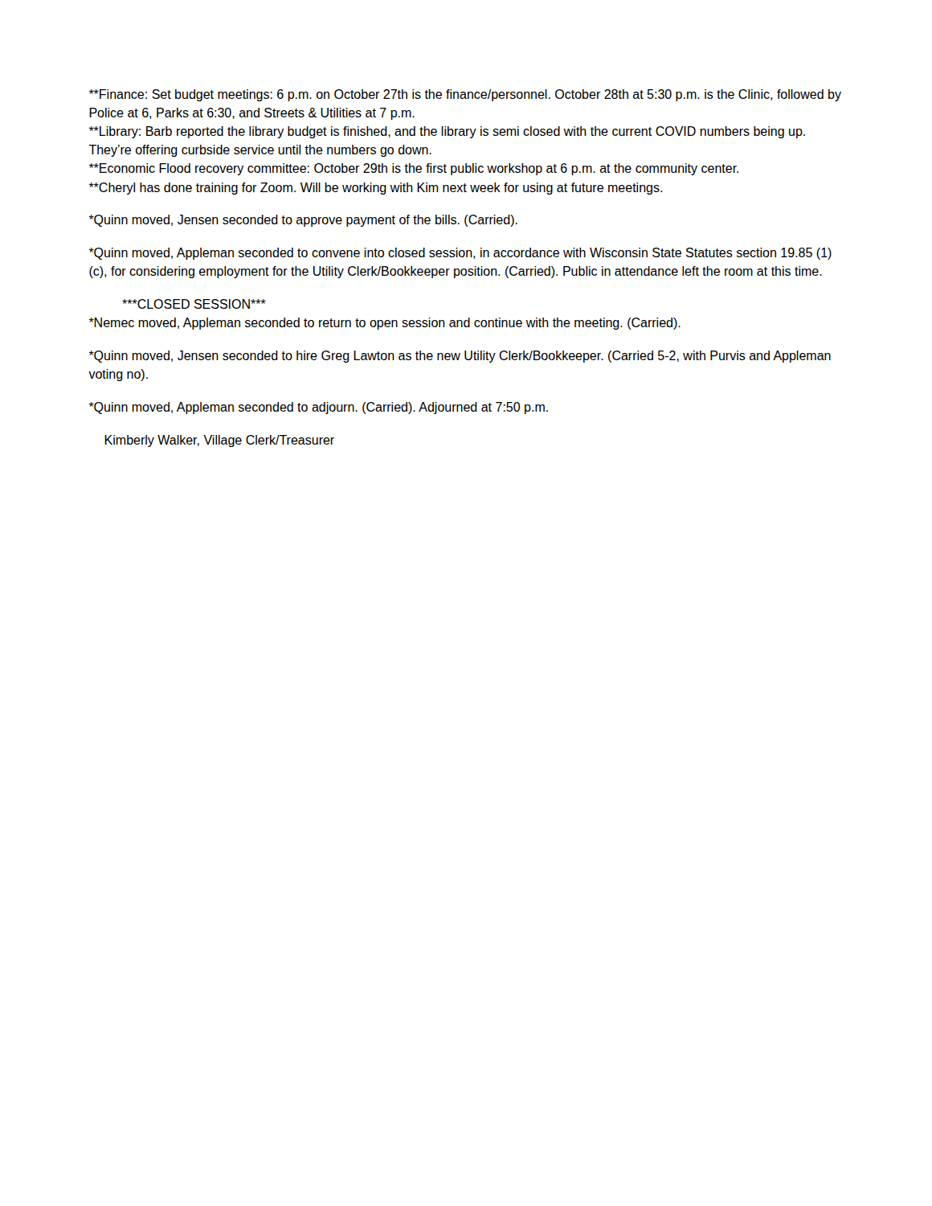**Finance: Set budget meetings: 6 p.m. on October 27th is the finance/personnel. October 28th at 5:30 p.m. is the Clinic, followed by Police at 6, Parks at 6:30, and Streets & Utilities at 7 p.m.
**Library: Barb reported the library budget is finished, and the library is semi closed with the current COVID numbers being up. They’re offering curbside service until the numbers go down.
**Economic Flood recovery committee: October 29th is the first public workshop at 6 p.m. at the community center.
**Cheryl has done training for Zoom. Will be working with Kim next week for using at future meetings.
*Quinn moved, Jensen seconded to approve payment of the bills. (Carried).
*Quinn moved, Appleman seconded to convene into closed session, in accordance with Wisconsin State Statutes section 19.85 (1)(c), for considering employment for the Utility Clerk/Bookkeeper position. (Carried). Public in attendance left the room at this time.
***CLOSED SESSION***
*Nemec moved, Appleman seconded to return to open session and continue with the meeting. (Carried).
*Quinn moved, Jensen seconded to hire Greg Lawton as the new Utility Clerk/Bookkeeper. (Carried 5-2, with Purvis and Appleman voting no).
*Quinn moved, Appleman seconded to adjourn. (Carried). Adjourned at 7:50 p.m.
Kimberly Walker, Village Clerk/Treasurer